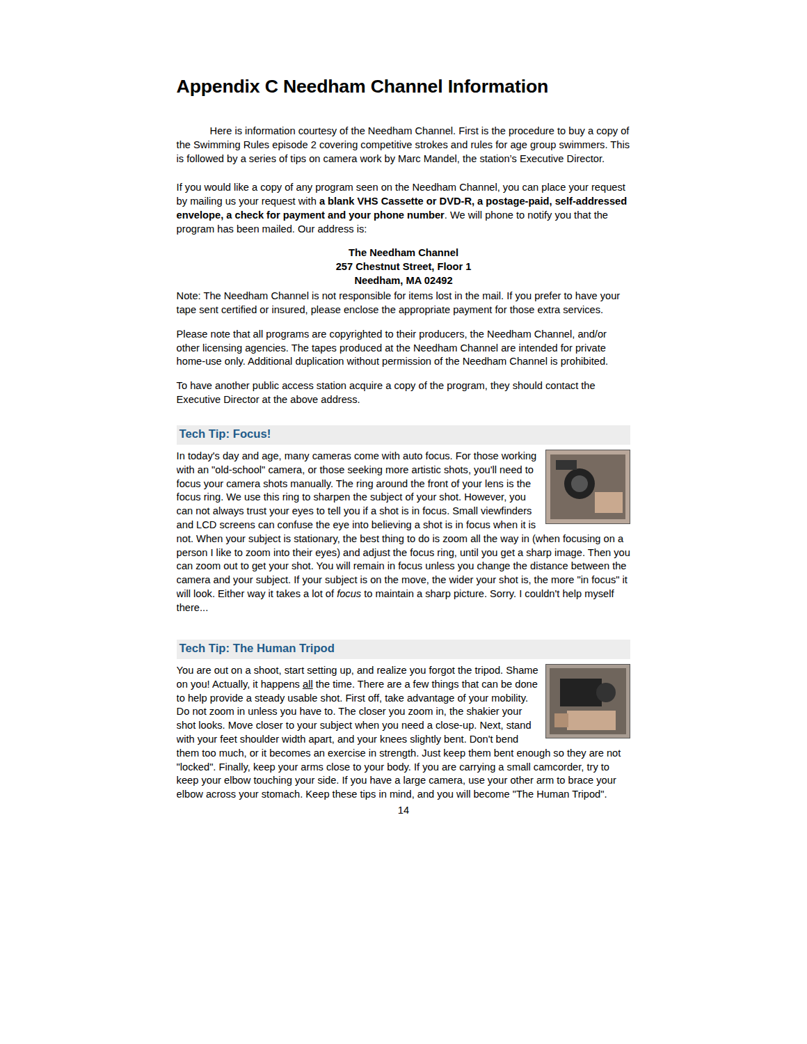Appendix C Needham Channel Information
Here is information courtesy of the Needham Channel. First is the procedure to buy a copy of the Swimming Rules episode 2 covering competitive strokes and rules for age group swimmers. This is followed by a series of tips on camera work by Marc Mandel, the station’s Executive Director.
If you would like a copy of any program seen on the Needham Channel, you can place your request by mailing us your request with a blank VHS Cassette or DVD-R, a postage-paid, self-addressed envelope, a check for payment and your phone number. We will phone to notify you that the program has been mailed. Our address is:
The Needham Channel
257 Chestnut Street, Floor 1
Needham, MA 02492
Note: The Needham Channel is not responsible for items lost in the mail. If you prefer to have your tape sent certified or insured, please enclose the appropriate payment for those extra services.
Please note that all programs are copyrighted to their producers, the Needham Channel, and/or other licensing agencies. The tapes produced at the Needham Channel are intended for private home-use only. Additional duplication without permission of the Needham Channel is prohibited.
To have another public access station acquire a copy of the program, they should contact the Executive Director at the above address.
Tech Tip: Focus!
In today's day and age, many cameras come with auto focus. For those working with an "old-school" camera, or those seeking more artistic shots, you'll need to focus your camera shots manually. The ring around the front of your lens is the focus ring. We use this ring to sharpen the subject of your shot. However, you can not always trust your eyes to tell you if a shot is in focus. Small viewfinders and LCD screens can confuse the eye into believing a shot is in focus when it is not. When your subject is stationary, the best thing to do is zoom all the way in (when focusing on a person I like to zoom into their eyes) and adjust the focus ring, until you get a sharp image. Then you can zoom out to get your shot. You will remain in focus unless you change the distance between the camera and your subject. If your subject is on the move, the wider your shot is, the more "in focus" it will look. Either way it takes a lot of focus to maintain a sharp picture. Sorry. I couldn't help myself there...
Tech Tip: The Human Tripod
You are out on a shoot, start setting up, and realize you forgot the tripod. Shame on you! Actually, it happens all the time. There are a few things that can be done to help provide a steady usable shot. First off, take advantage of your mobility. Do not zoom in unless you have to. The closer you zoom in, the shakier your shot looks. Move closer to your subject when you need a close-up. Next, stand with your feet shoulder width apart, and your knees slightly bent. Don't bend them too much, or it becomes an exercise in strength. Just keep them bent enough so they are not "locked". Finally, keep your arms close to your body. If you are carrying a small camcorder, try to keep your elbow touching your side. If you have a large camera, use your other arm to brace your elbow across your stomach. Keep these tips in mind, and you will become "The Human Tripod".
14